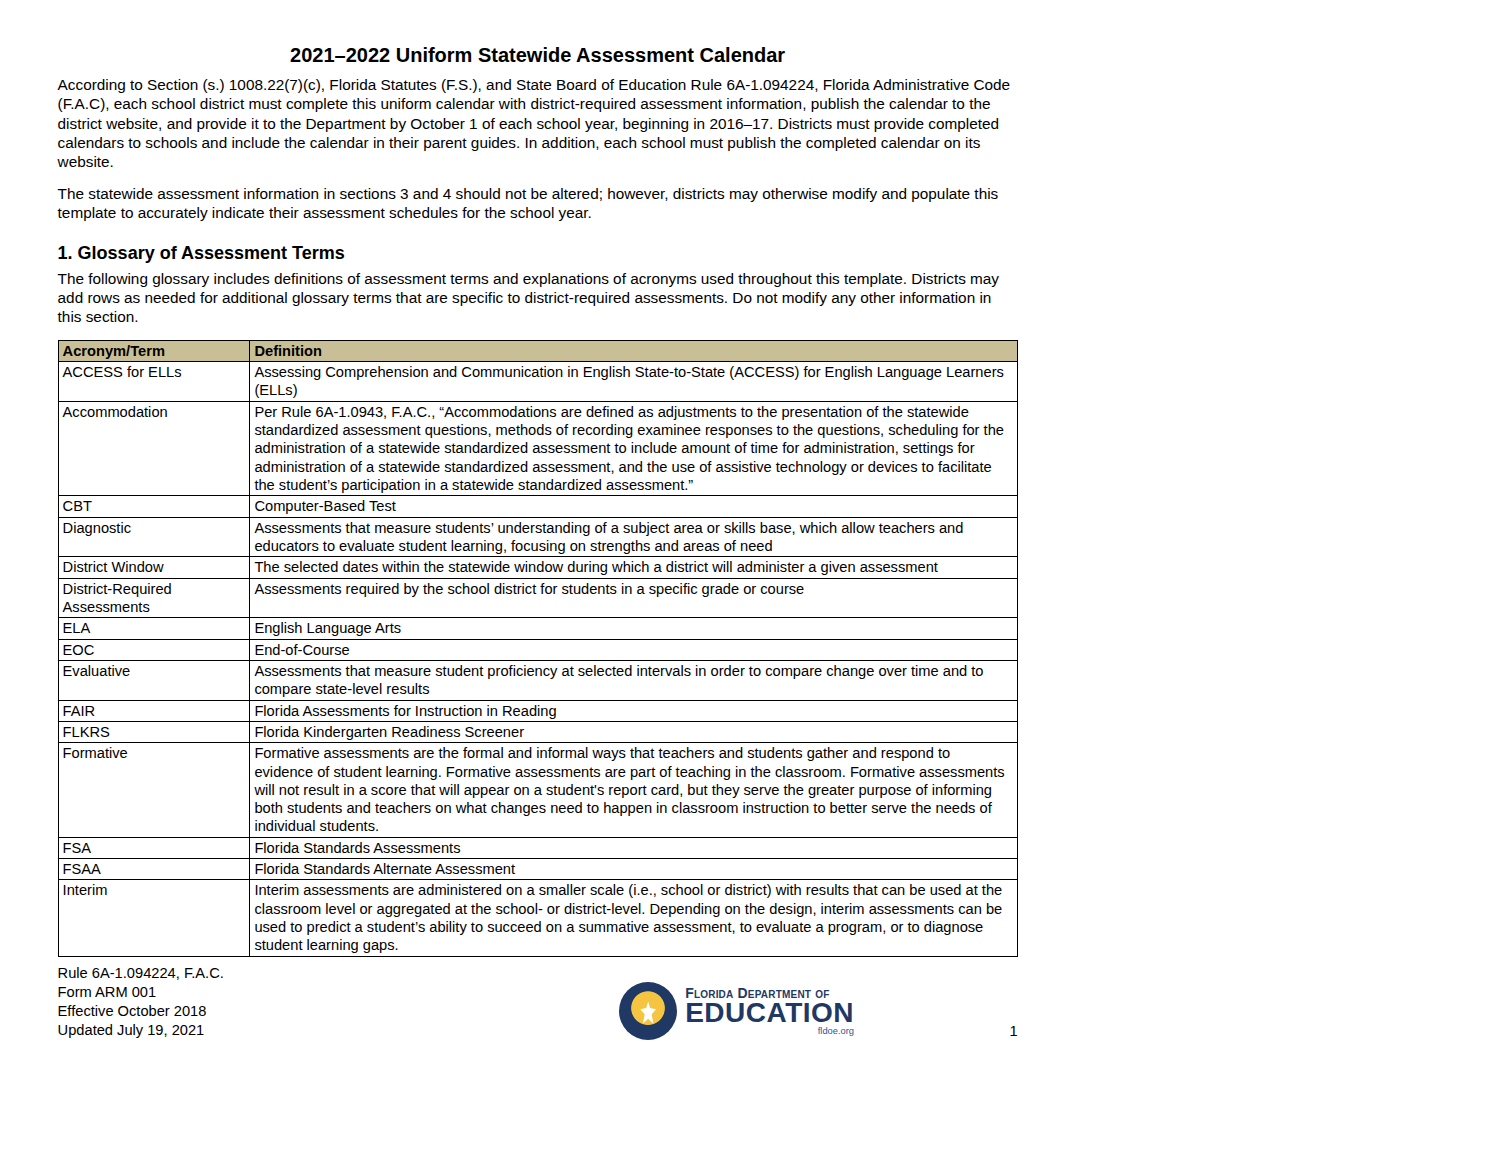2021–2022 Uniform Statewide Assessment Calendar
According to Section (s.) 1008.22(7)(c), Florida Statutes (F.S.), and State Board of Education Rule 6A-1.094224, Florida Administrative Code (F.A.C), each school district must complete this uniform calendar with district-required assessment information, publish the calendar to the district website, and provide it to the Department by October 1 of each school year, beginning in 2016–17. Districts must provide completed calendars to schools and include the calendar in their parent guides. In addition, each school must publish the completed calendar on its website.
The statewide assessment information in sections 3 and 4 should not be altered; however, districts may otherwise modify and populate this template to accurately indicate their assessment schedules for the school year.
1. Glossary of Assessment Terms
The following glossary includes definitions of assessment terms and explanations of acronyms used throughout this template. Districts may add rows as needed for additional glossary terms that are specific to district-required assessments. Do not modify any other information in this section.
| Acronym/Term | Definition |
| --- | --- |
| ACCESS for ELLs | Assessing Comprehension and Communication in English State-to-State (ACCESS) for English Language Learners (ELLs) |
| Accommodation | Per Rule 6A-1.0943, F.A.C., “Accommodations are defined as adjustments to the presentation of the statewide standardized assessment questions, methods of recording examinee responses to the questions, scheduling for the administration of a statewide standardized assessment to include amount of time for administration, settings for administration of a statewide standardized assessment, and the use of assistive technology or devices to facilitate the student’s participation in a statewide standardized assessment.” |
| CBT | Computer-Based Test |
| Diagnostic | Assessments that measure students’ understanding of a subject area or skills base, which allow teachers and educators to evaluate student learning, focusing on strengths and areas of need |
| District Window | The selected dates within the statewide window during which a district will administer a given assessment |
| District-Required Assessments | Assessments required by the school district for students in a specific grade or course |
| ELA | English Language Arts |
| EOC | End-of-Course |
| Evaluative | Assessments that measure student proficiency at selected intervals in order to compare change over time and to compare state-level results |
| FAIR | Florida Assessments for Instruction in Reading |
| FLKRS | Florida Kindergarten Readiness Screener |
| Formative | Formative assessments are the formal and informal ways that teachers and students gather and respond to evidence of student learning. Formative assessments are part of teaching in the classroom. Formative assessments will not result in a score that will appear on a student's report card, but they serve the greater purpose of informing both students and teachers on what changes need to happen in classroom instruction to better serve the needs of individual students. |
| FSA | Florida Standards Assessments |
| FSAA | Florida Standards Alternate Assessment |
| Interim | Interim assessments are administered on a smaller scale (i.e., school or district) with results that can be used at the classroom level or aggregated at the school- or district-level. Depending on the design, interim assessments can be used to predict a student’s ability to succeed on a summative assessment, to evaluate a program, or to diagnose student learning gaps. |
Rule 6A-1.094224, F.A.C.
Form ARM 001
Effective October 2018
Updated July 19, 2021
Florida Department of
EDUCATION
fldoe.org
1